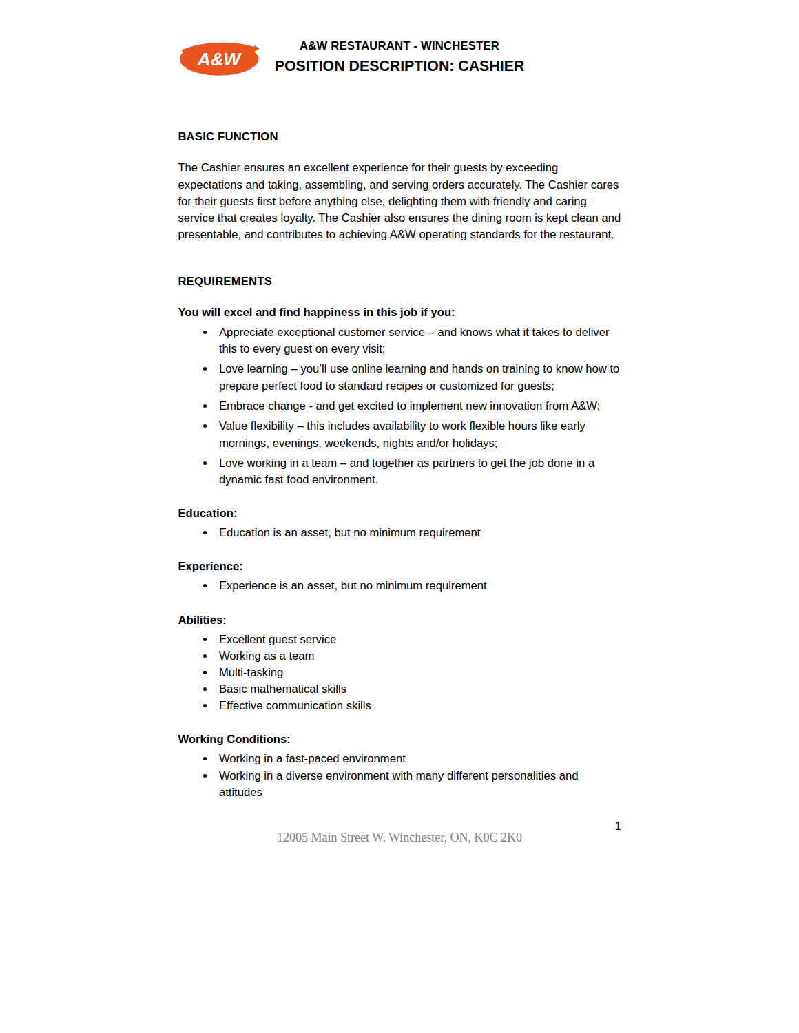A&W
A&W RESTAURANT - WINCHESTER
POSITION DESCRIPTION: CASHIER
BASIC FUNCTION
The Cashier ensures an excellent experience for their guests by exceeding expectations and taking, assembling, and serving orders accurately. The Cashier cares for their guests first before anything else, delighting them with friendly and caring service that creates loyalty. The Cashier also ensures the dining room is kept clean and presentable, and contributes to achieving A&W operating standards for the restaurant.
REQUIREMENTS
You will excel and find happiness in this job if you:
Appreciate exceptional customer service – and knows what it takes to deliver this to every guest on every visit;
Love learning – you’ll use online learning and hands on training to know how to prepare perfect food to standard recipes or customized for guests;
Embrace change - and get excited to implement new innovation from A&W;
Value flexibility – this includes availability to work flexible hours like early mornings, evenings, weekends, nights and/or holidays;
Love working in a team – and together as partners to get the job done in a dynamic fast food environment.
Education:
Education is an asset, but no minimum requirement
Experience:
Experience is an asset, but no minimum requirement
Abilities:
Excellent guest service
Working as a team
Multi-tasking
Basic mathematical skills
Effective communication skills
Working Conditions:
Working in a fast-paced environment
Working in a diverse environment with many different personalities and attitudes
1
12005 Main Street W. Winchester, ON, K0C 2K0